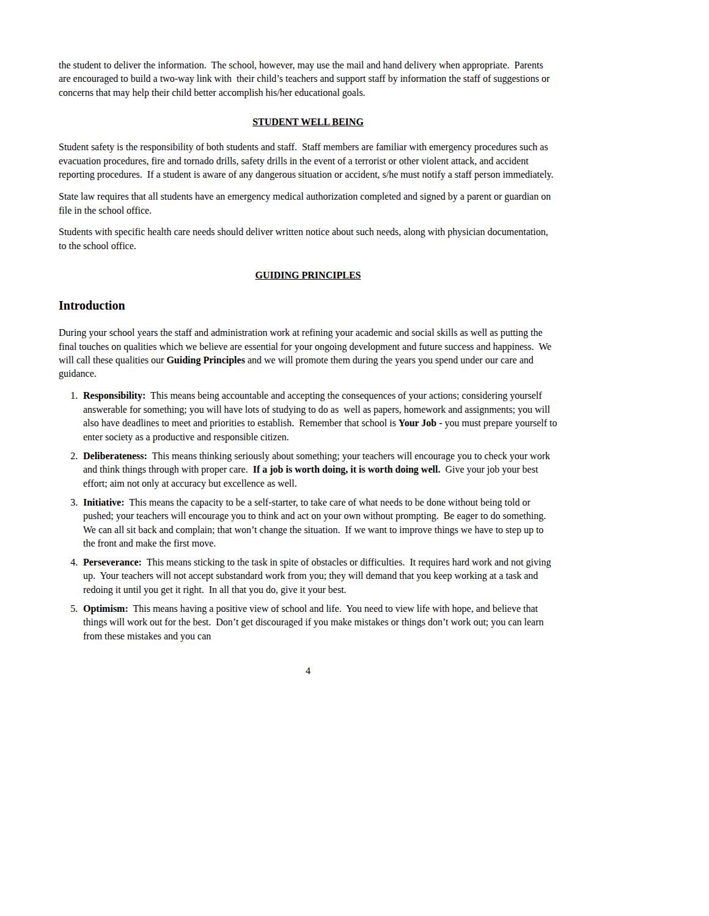the student to deliver the information. The school, however, may use the mail and hand delivery when appropriate. Parents are encouraged to build a two-way link with their child’s teachers and support staff by information the staff of suggestions or concerns that may help their child better accomplish his/her educational goals.
STUDENT WELL BEING
Student safety is the responsibility of both students and staff. Staff members are familiar with emergency procedures such as evacuation procedures, fire and tornado drills, safety drills in the event of a terrorist or other violent attack, and accident reporting procedures. If a student is aware of any dangerous situation or accident, s/he must notify a staff person immediately.
State law requires that all students have an emergency medical authorization completed and signed by a parent or guardian on file in the school office.
Students with specific health care needs should deliver written notice about such needs, along with physician documentation, to the school office.
GUIDING PRINCIPLES
Introduction
During your school years the staff and administration work at refining your academic and social skills as well as putting the final touches on qualities which we believe are essential for your ongoing development and future success and happiness. We will call these qualities our Guiding Principles and we will promote them during the years you spend under our care and guidance.
Responsibility: This means being accountable and accepting the consequences of your actions; considering yourself answerable for something; you will have lots of studying to do as well as papers, homework and assignments; you will also have deadlines to meet and priorities to establish. Remember that school is Your Job - you must prepare yourself to enter society as a productive and responsible citizen.
Deliberateness: This means thinking seriously about something; your teachers will encourage you to check your work and think things through with proper care. If a job is worth doing, it is worth doing well. Give your job your best effort; aim not only at accuracy but excellence as well.
Initiative: This means the capacity to be a self-starter, to take care of what needs to be done without being told or pushed; your teachers will encourage you to think and act on your own without prompting. Be eager to do something. We can all sit back and complain; that won’t change the situation. If we want to improve things we have to step up to the front and make the first move.
Perseverance: This means sticking to the task in spite of obstacles or difficulties. It requires hard work and not giving up. Your teachers will not accept substandard work from you; they will demand that you keep working at a task and redoing it until you get it right. In all that you do, give it your best.
Optimism: This means having a positive view of school and life. You need to view life with hope, and believe that things will work out for the best. Don’t get discouraged if you make mistakes or things don’t work out; you can learn from these mistakes and you can
4